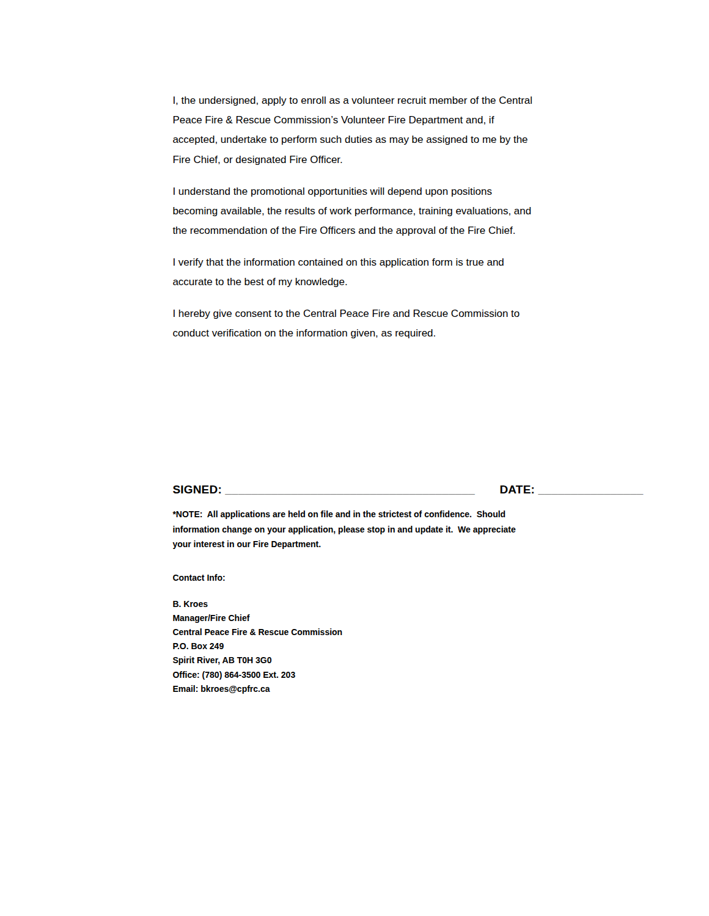I, the undersigned, apply to enroll as a volunteer recruit member of the Central Peace Fire & Rescue Commission’s Volunteer Fire Department and, if accepted, undertake to perform such duties as may be assigned to me by the Fire Chief, or designated Fire Officer.
I understand the promotional opportunities will depend upon positions becoming available, the results of work performance, training evaluations, and the recommendation of the Fire Officers and the approval of the Fire Chief.
I verify that the information contained on this application form is true and accurate to the best of my knowledge.
I hereby give consent to the Central Peace Fire and Rescue Commission to conduct verification on the information given, as required.
SIGNED: ______________________________________ DATE: ________________
*NOTE: All applications are held on file and in the strictest of confidence. Should information change on your application, please stop in and update it. We appreciate your interest in our Fire Department.
Contact Info:
B. Kroes
Manager/Fire Chief
Central Peace Fire & Rescue Commission
P.O. Box 249
Spirit River, AB T0H 3G0
Office: (780) 864-3500 Ext. 203
Email: bkroes@cpfrc.ca